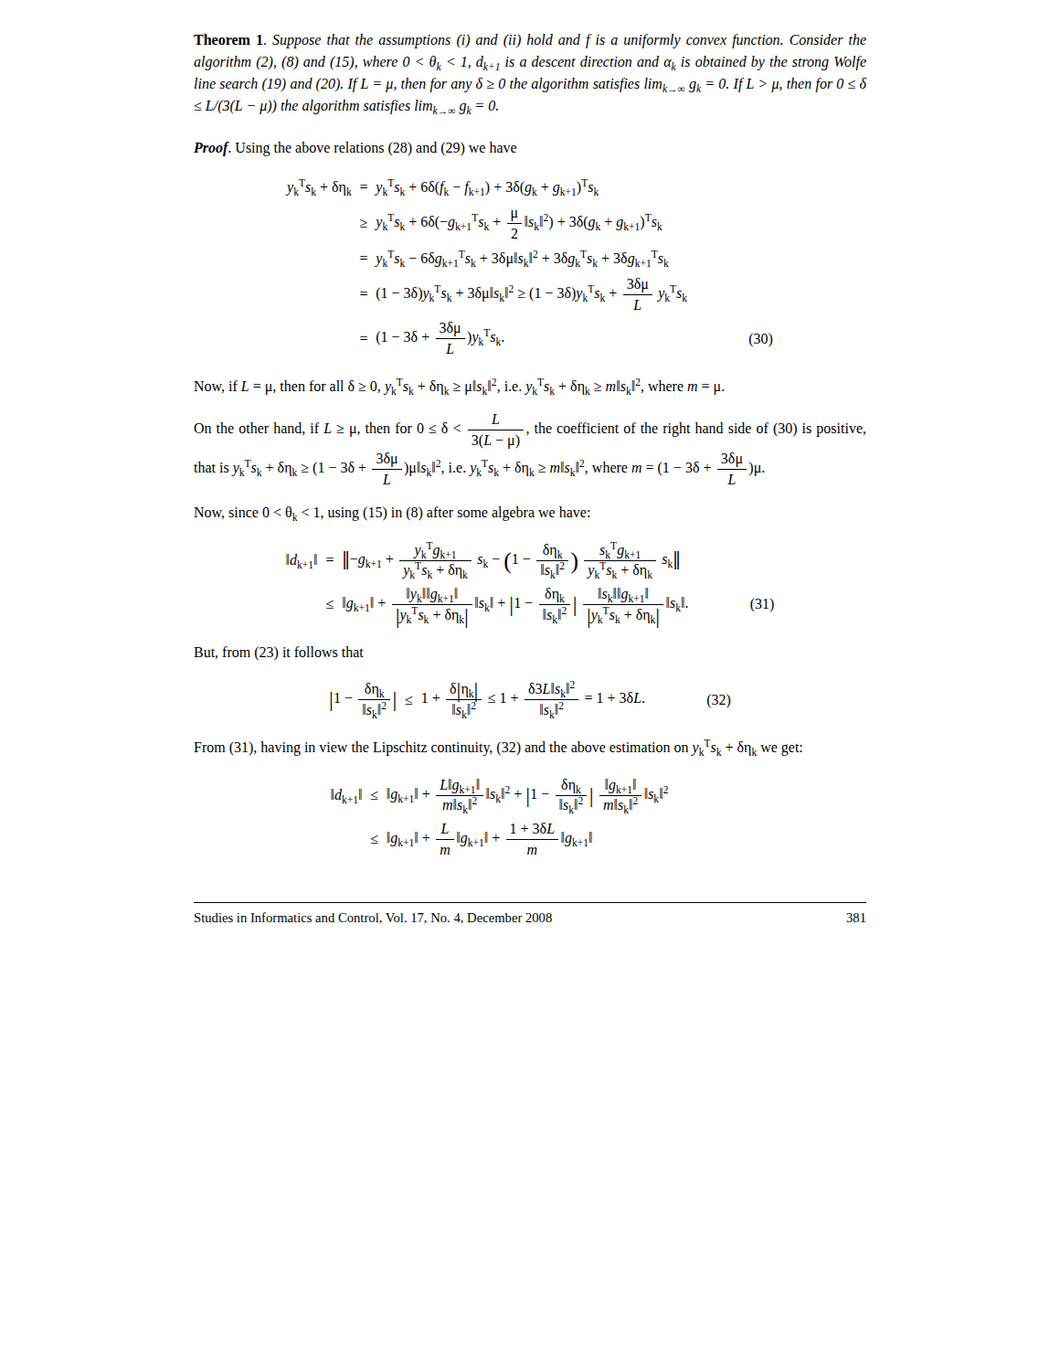Theorem 1. Suppose that the assumptions (i) and (ii) hold and f is a uniformly convex function. Consider the algorithm (2), (8) and (15), where 0 < θk < 1, dk+1 is a descent direction and αk is obtained by the strong Wolfe line search (19) and (20). If L = μ, then for any δ ≥ 0 the algorithm satisfies limk→∞ gk = 0. If L > μ, then for 0 ≤ δ ≤ L/(3(L − μ)) the algorithm satisfies limk→∞ gk = 0.
Proof. Using the above relations (28) and (29) we have
| y k T s k + δη k | = | y k T s k + 6δ( f k − f k+1 ) + 3δ( g k + g k+1 ) T s k | |
| | ≥ | y k T s k + 6δ(− g k+1 T s k + μ 2 ‖ s k ‖ 2 ) + 3δ( g k + g k+1 ) T s k | |
| | = | y k T s k − 6δ g k+1 T s k + 3δμ ‖ s k ‖ 2 + 3δ g k T s k + 3δ g k+1 T s k | |
| | = | (1 − 3δ) y k T s k + 3δμ ‖ s k ‖ 2 ≥ (1 − 3δ) y k T s k + 3δμ L y k T s k | |
| | = | (1 − 3δ + 3δμ L ) y k T s k . | (30) |
Now, if L = μ, then for all δ ≥ 0, ykTsk + δηk ≥ μ‖sk‖2, i.e. ykTsk + δηk ≥ m‖sk‖2, where m = μ.
On the other hand, if L ≥ μ, then for 0 ≤ δ < L 3(L − μ), the coefficient of the right hand side of (30) is positive, that is ykTsk + δηk ≥ (1 − 3δ + 3δμ L)μ‖sk‖2, i.e. ykTsk + δηk ≥ m‖sk‖2, where m = (1 − 3δ + 3δμ L)μ.
Now, since 0 < θk < 1, using (15) in (8) after some algebra we have:
| ‖ d k+1 ‖ | = | ‖ − g k+1 + y k T g k+1 y k T s k + δη k s k − ( 1 − δη k ‖ s k ‖ 2 ) s k T g k+1 y k T s k + δη k s k ‖ | |
| | ≤ | ‖ g k+1 ‖ + ‖ y k ‖ ‖ g k+1 ‖ / y k T s k + δη k / ‖ s k ‖ + / 1 − δη k ‖ s k ‖ 2 / ‖ s k ‖ ‖ g k+1 ‖ / y k T s k + δη k / ‖ s k ‖ . | (31) |
But, from (23) it follows that
| / 1 − δη k ‖ s k ‖ 2 / | ≤ | 1 + δ / η k / ‖ s k ‖ 2 ≤ 1 + δ3 L ‖ s k ‖ 2 ‖ s k ‖ 2 = 1 + 3δ L . | (32) |
From (31), having in view the Lipschitz continuity, (32) and the above estimation on ykTsk + δηk we get:
| ‖ d k+1 ‖ | ≤ | ‖ g k+1 ‖ + L ‖ g k+1 ‖ m ‖ s k ‖ 2 ‖ s k ‖ 2 + / 1 − δη k ‖ s k ‖ 2 / ‖ g k+1 ‖ m ‖ s k ‖ 2 ‖ s k ‖ 2 | |
| | ≤ | ‖ g k+1 ‖ + L m ‖ g k+1 ‖ + 1 + 3δ L m ‖ g k+1 ‖ | |
Studies in Informatics and Control, Vol. 17, No. 4, December 2008 381